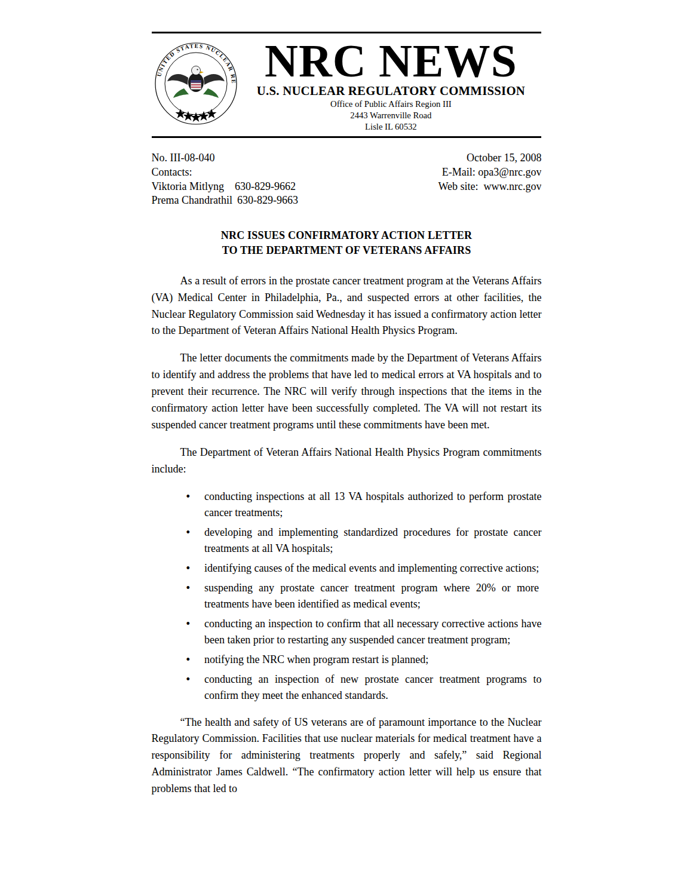UNITED STATES NUCLEAR REGULATORY COMMISSION
NRC NEWS
U.S. NUCLEAR REGULATORY COMMISSION
Office of Public Affairs Region III
2443 Warrenville Road
Lisle IL 60532
October 15, 2008
E-Mail: opa3@nrc.gov
Web site: www.nrc.gov
No. III-08-040
Contacts:
Viktoria Mitlyng630-829-9662 Prema Chandrathil630-829-9663
NRC ISSUES CONFIRMATORY ACTION LETTER
TO THE DEPARTMENT OF VETERANS AFFAIRS
As a result of errors in the prostate cancer treatment program at the Veterans Affairs (VA) Medical Center in Philadelphia, Pa., and suspected errors at other facilities, the Nuclear Regulatory Commission said Wednesday it has issued a confirmatory action letter to the Department of Veteran Affairs National Health Physics Program.
The letter documents the commitments made by the Department of Veterans Affairs to identify and address the problems that have led to medical errors at VA hospitals and to prevent their recurrence. The NRC will verify through inspections that the items in the confirmatory action letter have been successfully completed. The VA will not restart its suspended cancer treatment programs until these commitments have been met.
The Department of Veteran Affairs National Health Physics Program commitments include:
conducting inspections at all 13 VA hospitals authorized to perform prostate cancer treatments;
developing and implementing standardized procedures for prostate cancer treatments at all VA hospitals;
identifying causes of the medical events and implementing corrective actions;
suspending any prostate cancer treatment program where 20% or more treatments have been identified as medical events;
conducting an inspection to confirm that all necessary corrective actions have been taken prior to restarting any suspended cancer treatment program;
notifying the NRC when program restart is planned;
conducting an inspection of new prostate cancer treatment programs to confirm they meet the enhanced standards.
“The health and safety of US veterans are of paramount importance to the Nuclear Regulatory Commission. Facilities that use nuclear materials for medical treatment have a responsibility for administering treatments properly and safely,” said Regional Administrator James Caldwell. “The confirmatory action letter will help us ensure that problems that led to